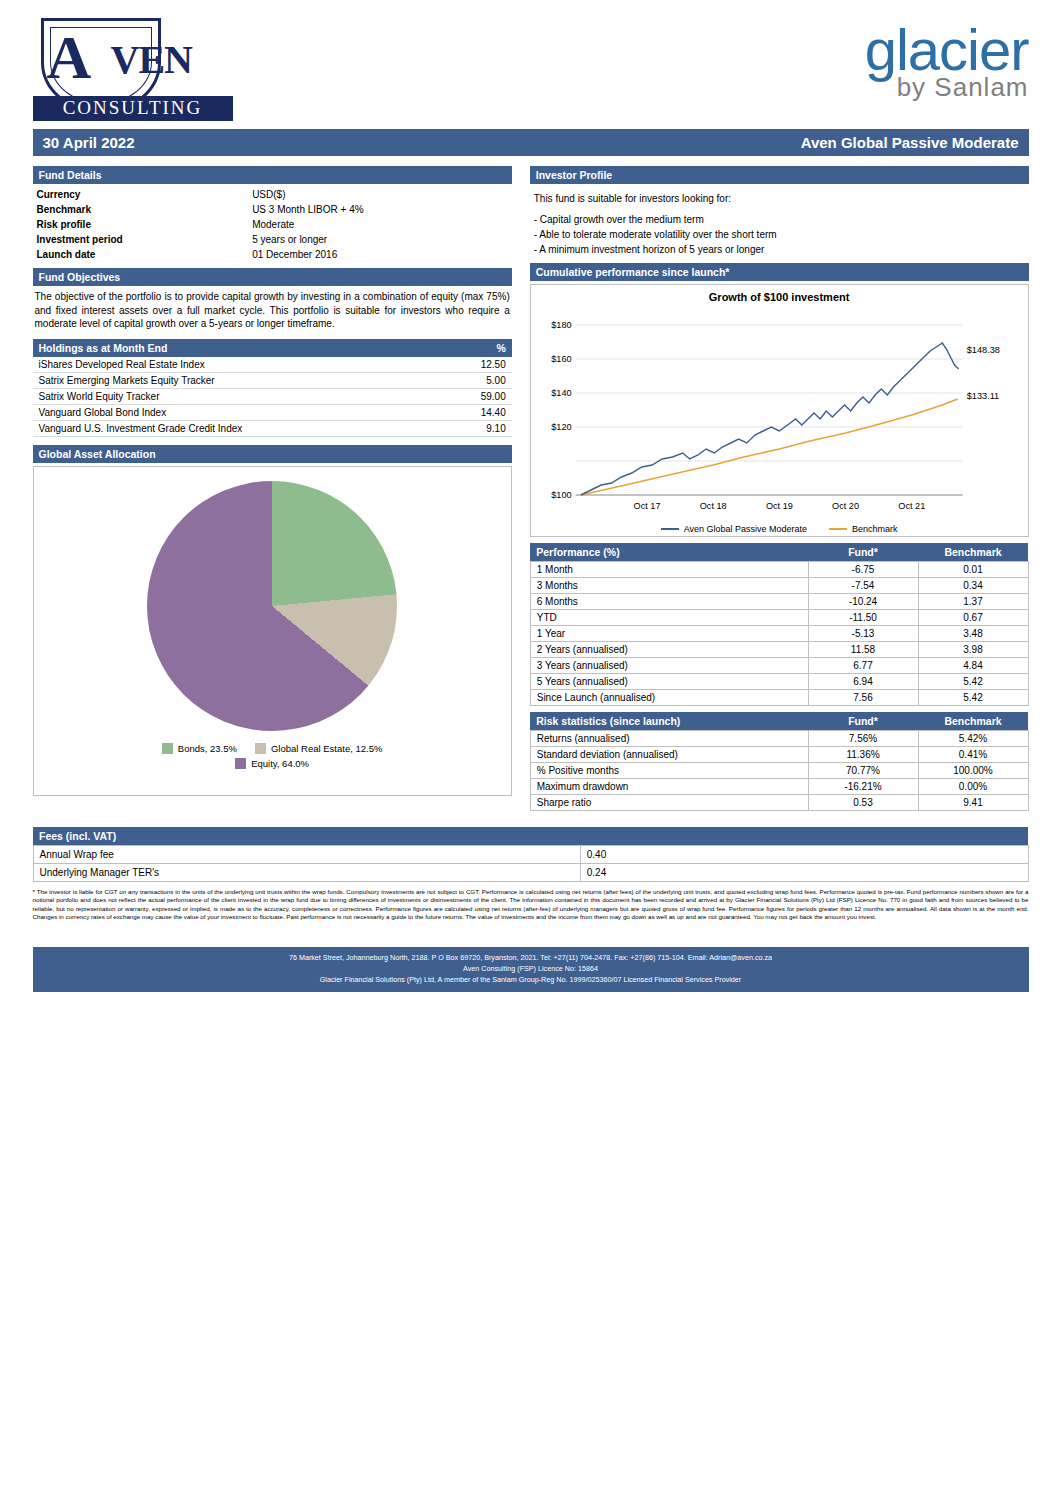A
VEN
CONSULTING
glacier
by Sanlam
30 April 2022 Aven Global Passive Moderate
Fund Details
| Currency | USD($) |
| Benchmark | US 3 Month LIBOR + 4% |
| Risk profile | Moderate |
| Investment period | 5 years or longer |
| Launch date | 01 December 2016 |
Fund Objectives
The objective of the portfolio is to provide capital growth by investing in a combination of equity (max 75%) and fixed interest assets over a full market cycle. This portfolio is suitable for investors who require a moderate level of capital growth over a 5-years or longer timeframe.
| Holdings as at Month End | % |
| --- | --- |
| iShares Developed Real Estate Index | 12.50 |
| Satrix Emerging Markets Equity Tracker | 5.00 |
| Satrix World Equity Tracker | 59.00 |
| Vanguard Global Bond Index | 14.40 |
| Vanguard U.S. Investment Grade Credit Index | 9.10 |
Global Asset Allocation
Bonds, 23.5% Global Real Estate, 12.5%
Equity, 64.0%
Investor Profile
This fund is suitable for investors looking for:
- Capital growth over the medium term
- Able to tolerate moderate volatility over the short term
- A minimum investment horizon of 5 years or longer
Cumulative performance since launch*
Growth of $100 investment
$180 $160 $140 $120 $100 Oct 17 Oct 18 Oct 19 Oct 20 Oct 21 $148.38 $133.11
Aven Global Passive Moderate Benchmark
| Performance (%) | Fund* | Benchmark |
| --- | --- | --- |
| 1 Month | -6.75 | 0.01 |
| 3 Months | -7.54 | 0.34 |
| 6 Months | -10.24 | 1.37 |
| YTD | -11.50 | 0.67 |
| 1 Year | -5.13 | 3.48 |
| 2 Years (annualised) | 11.58 | 3.98 |
| 3 Years (annualised) | 6.77 | 4.84 |
| 5 Years (annualised) | 6.94 | 5.42 |
| Since Launch (annualised) | 7.56 | 5.42 |
| Risk statistics (since launch) | Fund* | Benchmark |
| --- | --- | --- |
| Returns (annualised) | 7.56% | 5.42% |
| Standard deviation (annualised) | 11.36% | 0.41% |
| % Positive months | 70.77% | 100.00% |
| Maximum drawdown | -16.21% | 0.00% |
| Sharpe ratio | 0.53 | 9.41 |
| Fees (incl. VAT) |
| --- |
| Annual Wrap fee | 0.40 |
| Underlying Manager TER's | 0.24 |
* The investor is liable for CGT on any transactions in the units of the underlying unit trusts within the wrap funds. Compulsory investments are not subject to CGT. Performance is calculated using net returns (after fees) of the underlying unit trusts, and quoted excluding wrap fund fees. Performance quoted is pre-tax. Fund performance numbers shown are for a notional portfolio and does not reflect the actual performance of the client invested in the wrap fund due to timing differences of investments or disinvestments of the client. The information contained in this document has been recorded and arrived at by Glacier Financial Solutions (Pty) Ltd (FSP) Licence No. 770 in good faith and from sources believed to be reliable, but no representation or warranty, expressed or implied, is made as to the accuracy, completeness or correctness. Performance figures are calculated using net returns (after-fee) of underlying managers but are quoted gross of wrap fund fee. Performance figures for periods greater than 12 months are annualised. All data shown is at the month end. Changes in currency rates of exchange may cause the value of your investment to fluctuate. Past performance is not necessarily a guide to the future returns. The value of investments and the income from them may go down as well as up and are not guaranteed. You may not get back the amount you invest.
76 Market Street, Johanneburg North, 2188. P O Box 69720, Bryanston, 2021. Tel: +27(11) 704-2478. Fax: +27(86) 715-104. Email: Adrian@aven.co.za
Aven Consulting (FSP) Licence No: 15864
Glacier Financial Solutions (Pty) Ltd, A member of the Sanlam Group-Reg No. 1999/025360/07 Licensed Financial Services Provider